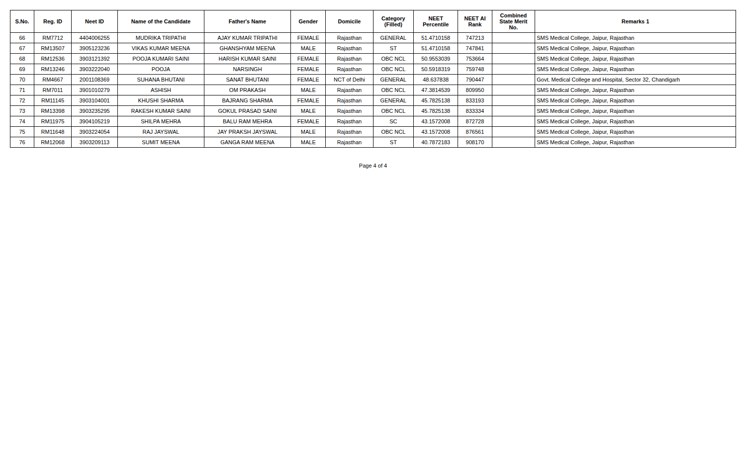| S.No. | Reg. ID | Neet ID | Name of the Candidate | Father's Name | Gender | Domicile | Category (Filled) | NEET Percentile | NEET AI Rank | Combined State Merit No. | Remarks 1 |
| --- | --- | --- | --- | --- | --- | --- | --- | --- | --- | --- | --- |
| 66 | RM7712 | 4404006255 | MUDRIKA TRIPATHI | AJAY KUMAR TRIPATHI | FEMALE | Rajasthan | GENERAL | 51.4710158 | 747213 | | SMS Medical College, Jaipur, Rajasthan |
| 67 | RM13507 | 3905123236 | VIKAS KUMAR MEENA | GHANSHYAM MEENA | MALE | Rajasthan | ST | 51.4710158 | 747841 | | SMS Medical College, Jaipur, Rajasthan |
| 68 | RM12536 | 3903121392 | POOJA KUMARI SAINI | HARISH KUMAR SAINI | FEMALE | Rajasthan | OBC NCL | 50.9553039 | 753664 | | SMS Medical College, Jaipur, Rajasthan |
| 69 | RM13246 | 3903222040 | POOJA | NARSINGH | FEMALE | Rajasthan | OBC NCL | 50.5918319 | 759748 | | SMS Medical College, Jaipur, Rajasthan |
| 70 | RM4667 | 2001108369 | SUHANA BHUTANI | SANAT BHUTANI | FEMALE | NCT of Delhi | GENERAL | 48.637838 | 790447 | | Govt. Medical College and Hospital, Sector 32, Chandigarh |
| 71 | RM7011 | 3901010279 | ASHISH | OM PRAKASH | MALE | Rajasthan | OBC NCL | 47.3814539 | 809950 | | SMS Medical College, Jaipur, Rajasthan |
| 72 | RM11145 | 3903104001 | KHUSHI SHARMA | BAJRANG SHARMA | FEMALE | Rajasthan | GENERAL | 45.7825138 | 833193 | | SMS Medical College, Jaipur, Rajasthan |
| 73 | RM13398 | 3903235295 | RAKESH KUMAR SAINI | GOKUL PRASAD SAINI | MALE | Rajasthan | OBC NCL | 45.7825138 | 833334 | | SMS Medical College, Jaipur, Rajasthan |
| 74 | RM11975 | 3904105219 | SHILPA MEHRA | BALU RAM MEHRA | FEMALE | Rajasthan | SC | 43.1572008 | 872728 | | SMS Medical College, Jaipur, Rajasthan |
| 75 | RM11648 | 3903224054 | RAJ JAYSWAL | JAY PRAKSH JAYSWAL | MALE | Rajasthan | OBC NCL | 43.1572008 | 876561 | | SMS Medical College, Jaipur, Rajasthan |
| 76 | RM12068 | 3903209113 | SUMIT MEENA | GANGA RAM MEENA | MALE | Rajasthan | ST | 40.7872183 | 908170 | | SMS Medical College, Jaipur, Rajasthan |
Page 4 of 4